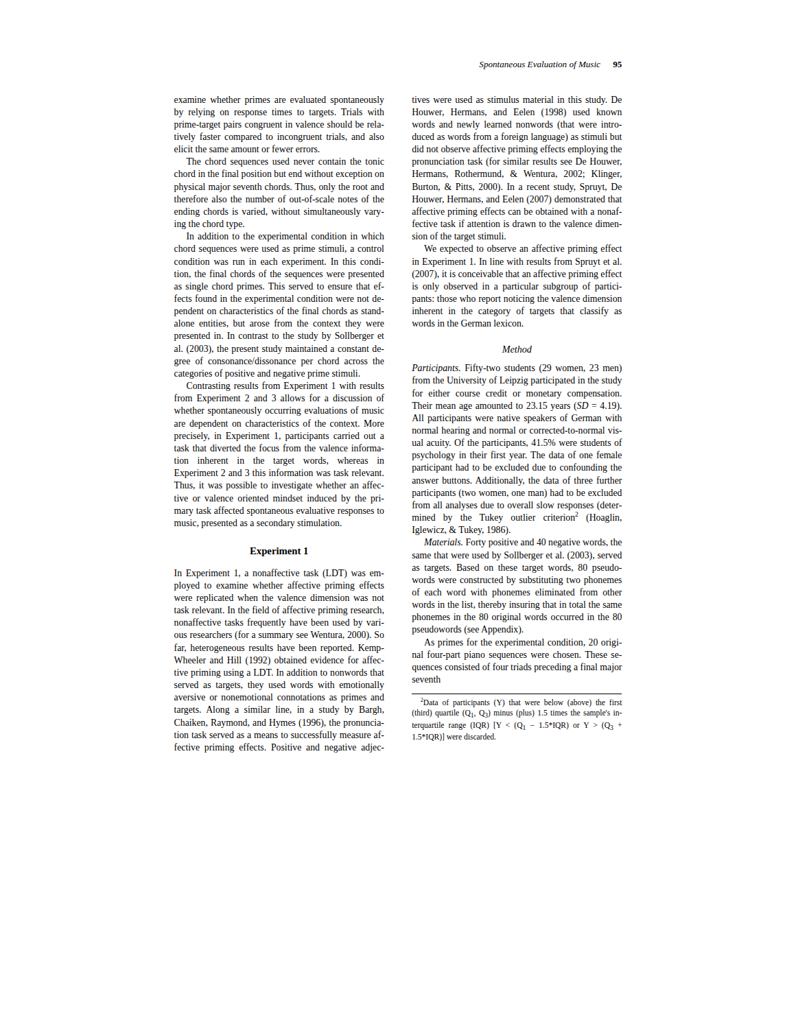Spontaneous Evaluation of Music 95
examine whether primes are evaluated spontaneously by relying on response times to targets. Trials with prime-target pairs congruent in valence should be relatively faster compared to incongruent trials, and also elicit the same amount or fewer errors.
The chord sequences used never contain the tonic chord in the final position but end without exception on physical major seventh chords. Thus, only the root and therefore also the number of out-of-scale notes of the ending chords is varied, without simultaneously varying the chord type.
In addition to the experimental condition in which chord sequences were used as prime stimuli, a control condition was run in each experiment. In this condition, the final chords of the sequences were presented as single chord primes. This served to ensure that effects found in the experimental condition were not dependent on characteristics of the final chords as standalone entities, but arose from the context they were presented in. In contrast to the study by Sollberger et al. (2003), the present study maintained a constant degree of consonance/dissonance per chord across the categories of positive and negative prime stimuli.
Contrasting results from Experiment 1 with results from Experiment 2 and 3 allows for a discussion of whether spontaneously occurring evaluations of music are dependent on characteristics of the context. More precisely, in Experiment 1, participants carried out a task that diverted the focus from the valence information inherent in the target words, whereas in Experiment 2 and 3 this information was task relevant. Thus, it was possible to investigate whether an affective or valence oriented mindset induced by the primary task affected spontaneous evaluative responses to music, presented as a secondary stimulation.
Experiment 1
In Experiment 1, a nonaffective task (LDT) was employed to examine whether affective priming effects were replicated when the valence dimension was not task relevant. In the field of affective priming research, nonaffective tasks frequently have been used by various researchers (for a summary see Wentura, 2000). So far, heterogeneous results have been reported. Kemp-Wheeler and Hill (1992) obtained evidence for affective priming using a LDT. In addition to nonwords that served as targets, they used words with emotionally aversive or nonemotional connotations as primes and targets. Along a similar line, in a study by Bargh, Chaiken, Raymond, and Hymes (1996), the pronunciation task served as a means to successfully measure affective priming effects. Positive and negative adjectives were used as stimulus material in this study. De Houwer, Hermans, and Eelen (1998) used known words and newly learned nonwords (that were introduced as words from a foreign language) as stimuli but did not observe affective priming effects employing the pronunciation task (for similar results see De Houwer, Hermans, Rothermund, & Wentura, 2002; Klinger, Burton, & Pitts, 2000). In a recent study, Spruyt, De Houwer, Hermans, and Eelen (2007) demonstrated that affective priming effects can be obtained with a nonaffective task if attention is drawn to the valence dimension of the target stimuli.
We expected to observe an affective priming effect in Experiment 1. In line with results from Spruyt et al. (2007), it is conceivable that an affective priming effect is only observed in a particular subgroup of participants: those who report noticing the valence dimension inherent in the category of targets that classify as words in the German lexicon.
Method
Participants. Fifty-two students (29 women, 23 men) from the University of Leipzig participated in the study for either course credit or monetary compensation. Their mean age amounted to 23.15 years (SD = 4.19). All participants were native speakers of German with normal hearing and normal or corrected-to-normal visual acuity. Of the participants, 41.5% were students of psychology in their first year. The data of one female participant had to be excluded due to confounding the answer buttons. Additionally, the data of three further participants (two women, one man) had to be excluded from all analyses due to overall slow responses (determined by the Tukey outlier criterion2 (Hoaglin, Iglewicz, & Tukey, 1986).
Materials. Forty positive and 40 negative words, the same that were used by Sollberger et al. (2003), served as targets. Based on these target words, 80 pseudowords were constructed by substituting two phonemes of each word with phonemes eliminated from other words in the list, thereby insuring that in total the same phonemes in the 80 original words occurred in the 80 pseudowords (see Appendix).
As primes for the experimental condition, 20 original four-part piano sequences were chosen. These sequences consisted of four triads preceding a final major seventh
2Data of participants (Y) that were below (above) the first (third) quartile (Q1, Q3) minus (plus) 1.5 times the sample's interquartile range (IQR) [Y < (Q1 − 1.5*IQR) or Y > (Q3 + 1.5*IQR)] were discarded.